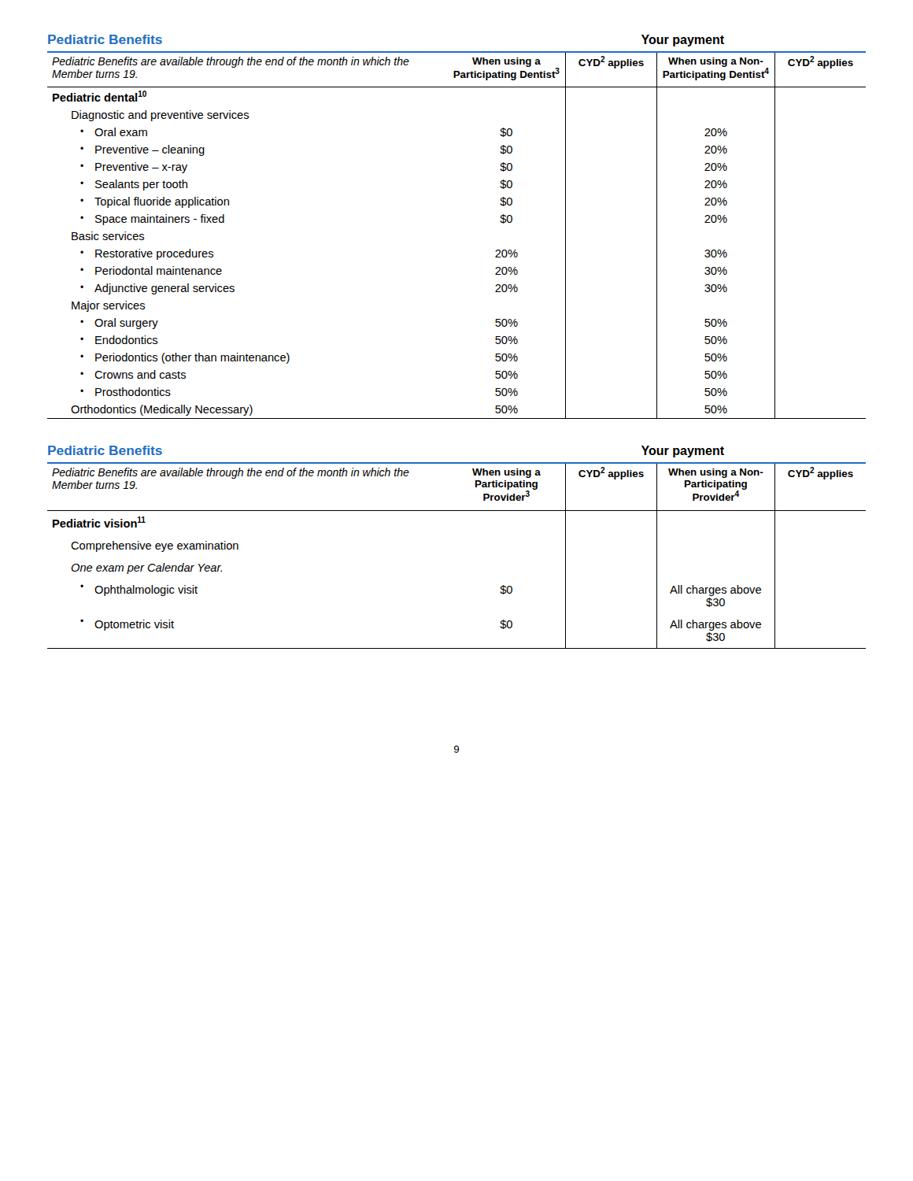Pediatric Benefits Your payment
| Pediatric Benefits are available through the end of the month in which the Member turns 19. | When using a Participating Dentist 3 | CYD 2 applies | When using a Non-Participating Dentist 4 | CYD 2 applies |
| --- | --- | --- | --- | --- |
| Pediatric dental 10 | | | | |
| Diagnostic and preventive services | | | | |
| Oral exam | $0 | | 20% | |
| Preventive – cleaning | $0 | | 20% | |
| Preventive – x-ray | $0 | | 20% | |
| Sealants per tooth | $0 | | 20% | |
| Topical fluoride application | $0 | | 20% | |
| Space maintainers - fixed | $0 | | 20% | |
| Basic services | | | | |
| Restorative procedures | 20% | | 30% | |
| Periodontal maintenance | 20% | | 30% | |
| Adjunctive general services | 20% | | 30% | |
| Major services | | | | |
| Oral surgery | 50% | | 50% | |
| Endodontics | 50% | | 50% | |
| Periodontics (other than maintenance) | 50% | | 50% | |
| Crowns and casts | 50% | | 50% | |
| Prosthodontics | 50% | | 50% | |
| Orthodontics (Medically Necessary) | 50% | | 50% | |
Pediatric Benefits Your payment
| Pediatric Benefits are available through the end of the month in which the Member turns 19. | When using a Participating Provider 3 | CYD 2 applies | When using a Non-Participating Provider 4 | CYD 2 applies |
| --- | --- | --- | --- | --- |
| Pediatric vision 11 | | | | |
| Comprehensive eye examination | | | | |
| One exam per Calendar Year. | | | | |
| Ophthalmologic visit | $0 | | All charges above $30 | |
| Optometric visit | $0 | | All charges above $30 | |
9